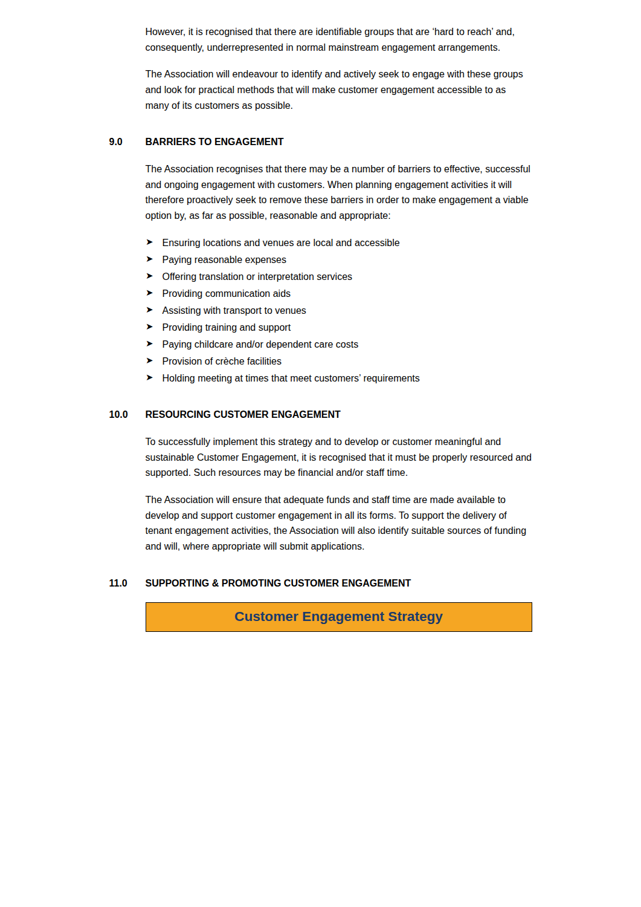However, it is recognised that there are identifiable groups that are ‘hard to reach’ and, consequently, underrepresented in normal mainstream engagement arrangements.
The Association will endeavour to identify and actively seek to engage with these groups and look for practical methods that will make customer engagement accessible to as many of its customers as possible.
9.0 BARRIERS TO ENGAGEMENT
The Association recognises that there may be a number of barriers to effective, successful and ongoing engagement with customers. When planning engagement activities it will therefore proactively seek to remove these barriers in order to make engagement a viable option by, as far as possible, reasonable and appropriate:
Ensuring locations and venues are local and accessible
Paying reasonable expenses
Offering translation or interpretation services
Providing communication aids
Assisting with transport to venues
Providing training and support
Paying childcare and/or dependent care costs
Provision of crèche facilities
Holding meeting at times that meet customers’ requirements
10.0 RESOURCING CUSTOMER ENGAGEMENT
To successfully implement this strategy and to develop or customer meaningful and sustainable Customer Engagement, it is recognised that it must be properly resourced and supported. Such resources may be financial and/or staff time.
The Association will ensure that adequate funds and staff time are made available to develop and support customer engagement in all its forms. To support the delivery of tenant engagement activities, the Association will also identify suitable sources of funding and will, where appropriate will submit applications.
11.0 SUPPORTING & PROMOTING CUSTOMER ENGAGEMENT
Customer Engagement Strategy